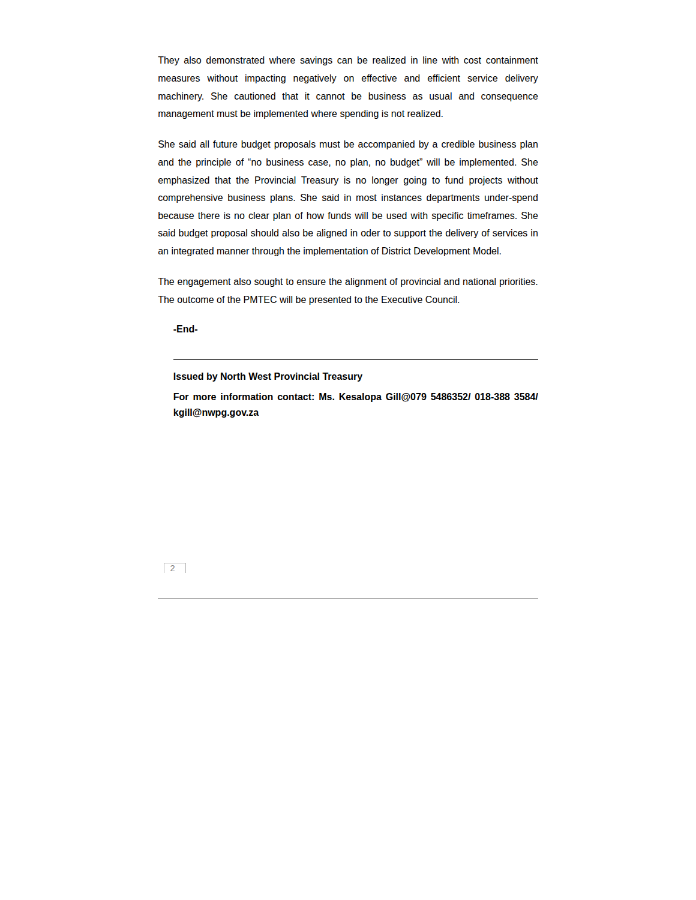They also demonstrated where savings can be realized in line with cost containment measures without impacting negatively on effective and efficient service delivery machinery. She cautioned that it cannot be business as usual and consequence management must be implemented where spending is not realized.
She said all future budget proposals must be accompanied by a credible business plan and the principle of “no business case, no plan, no budget” will be implemented. She emphasized that the Provincial Treasury is no longer going to fund projects without comprehensive business plans. She said in most instances departments under-spend because there is no clear plan of how funds will be used with specific timeframes. She said budget proposal should also be aligned in oder to support the delivery of services in an integrated manner through the implementation of District Development Model.
The engagement also sought to ensure the alignment of provincial and national priorities. The outcome of the PMTEC will be presented to the Executive Council.
-End-
Issued by North West Provincial Treasury
For more information contact: Ms. Kesalopa Gill@079 5486352/ 018-388 3584/ kgill@nwpg.gov.za
2